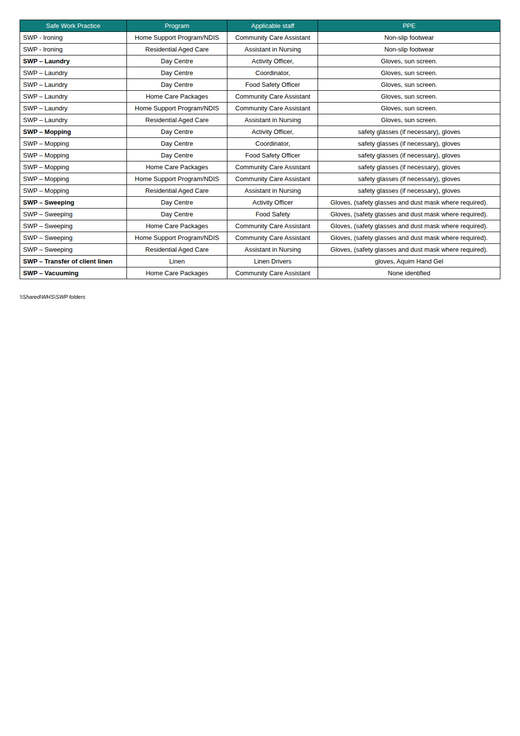| Safe Work Practice | Program | Applicable staff | PPE |
| --- | --- | --- | --- |
| SWP - Ironing | Home Support Program/NDIS | Community Care Assistant | Non-slip footwear |
| SWP - Ironing | Residential Aged Care | Assistant in Nursing | Non-slip footwear |
| SWP – Laundry | Day Centre | Activity Officer, | Gloves, sun screen. |
| SWP – Laundry | Day Centre | Coordinator, | Gloves, sun screen. |
| SWP – Laundry | Day Centre | Food Safety Officer | Gloves, sun screen. |
| SWP – Laundry | Home Care Packages | Community Care Assistant | Gloves, sun screen. |
| SWP – Laundry | Home Support Program/NDIS | Community Care Assistant | Gloves, sun screen. |
| SWP – Laundry | Residential Aged Care | Assistant in Nursing | Gloves, sun screen. |
| SWP – Mopping | Day Centre | Activity Officer, | safety glasses (if necessary), gloves |
| SWP – Mopping | Day Centre | Coordinator, | safety glasses (if necessary), gloves |
| SWP – Mopping | Day Centre | Food Safety Officer | safety glasses (if necessary), gloves |
| SWP – Mopping | Home Care Packages | Community Care Assistant | safety glasses (if necessary), gloves |
| SWP – Mopping | Home Support Program/NDIS | Community Care Assistant | safety glasses (if necessary), gloves |
| SWP – Mopping | Residential Aged Care | Assistant in Nursing | safety glasses (if necessary), gloves |
| SWP – Sweeping | Day Centre | Activity Officer | Gloves, (safety glasses and dust mask where required). |
| SWP – Sweeping | Day Centre | Food Safety | Gloves, (safety glasses and dust mask where required). |
| SWP – Sweeping | Home Care Packages | Community Care Assistant | Gloves, (safety glasses and dust mask where required). |
| SWP – Sweeping | Home Support Program/NDIS | Community Care Assistant | Gloves, (safety glasses and dust mask where required). |
| SWP – Sweeping | Residential Aged Care | Assistant in Nursing | Gloves, (safety glasses and dust mask where required). |
| SWP – Transfer of client linen | Linen | Linen Drivers | gloves, Aquim Hand Gel |
| SWP – Vacuuming | Home Care Packages | Community Care Assistant | None identified |
\\Shared\WHS\SWP folders